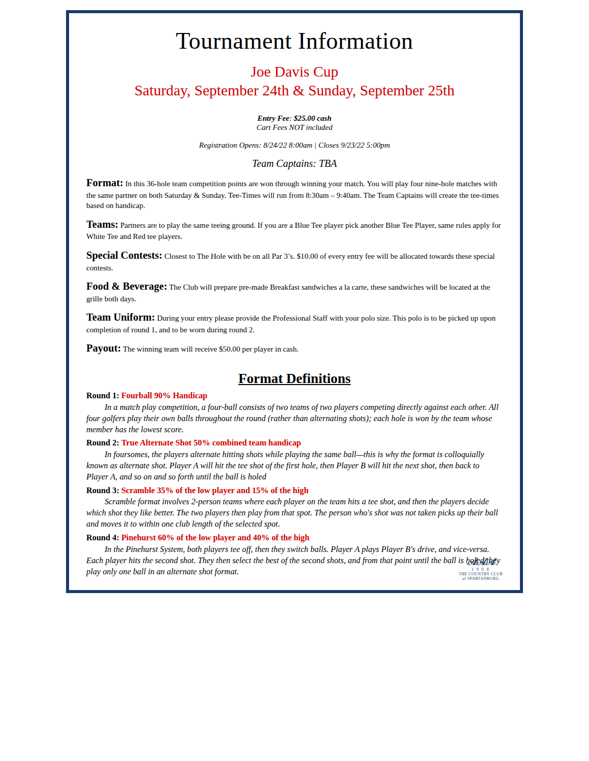Tournament Information
Joe Davis Cup
Saturday, September 24th & Sunday, September 25th
Entry Fee: $25.00 cash
Cart Fees NOT included
Registration Opens: 8/24/22 8:00am | Closes 9/23/22 5:00pm
Team Captains: TBA
Format: In this 36-hole team competition points are won through winning your match. You will play four nine-hole matches with the same partner on both Saturday & Sunday. Tee-Times will run from 8:30am – 9:40am. The Team Captains will create the tee-times based on handicap.
Teams: Partners are to play the same teeing ground. If you are a Blue Tee player pick another Blue Tee Player, same rules apply for White Tee and Red tee players.
Special Contests: Closest to The Hole with be on all Par 3’s. $10.00 of every entry fee will be allocated towards these special contests.
Food & Beverage: The Club will prepare pre-made Breakfast sandwiches a la carte, these sandwiches will be located at the grille both days.
Team Uniform: During your entry please provide the Professional Staff with your polo size. This polo is to be picked up upon completion of round 1, and to be worn during round 2.
Payout: The winning team will receive $50.00 per player in cash.
Format Definitions
Round 1: Fourball 90% Handicap
In a match play competition, a four-ball consists of two teams of two players competing directly against each other. All four golfers play their own balls throughout the round (rather than alternating shots); each hole is won by the team whose member has the lowest score.
Round 2: True Alternate Shot 50% combined team handicap
In foursomes, the players alternate hitting shots while playing the same ball—this is why the format is colloquially known as alternate shot. Player A will hit the tee shot of the first hole, then Player B will hit the next shot, then back to Player A, and so on and so forth until the ball is holed
Round 3: Scramble 35% of the low player and 15% of the high
Scramble format involves 2-person teams where each player on the team hits a tee shot, and then the players decide which shot they like better. The two players then play from that spot. The person who's shot was not taken picks up their ball and moves it to within one club length of the selected spot.
Round 4: Pinehurst 60% of the low player and 40% of the high
In the Pinehurst System, both players tee off, then they switch balls. Player A plays Player B's drive, and vice-versa. Each player hits the second shot. They then select the best of the second shots, and from that point until the ball is holed they play only one ball in an alternate shot format.
𝓐𝓐𝓐 1 9 0 8 THE COUNTRY CLUB of SPARTANBURG